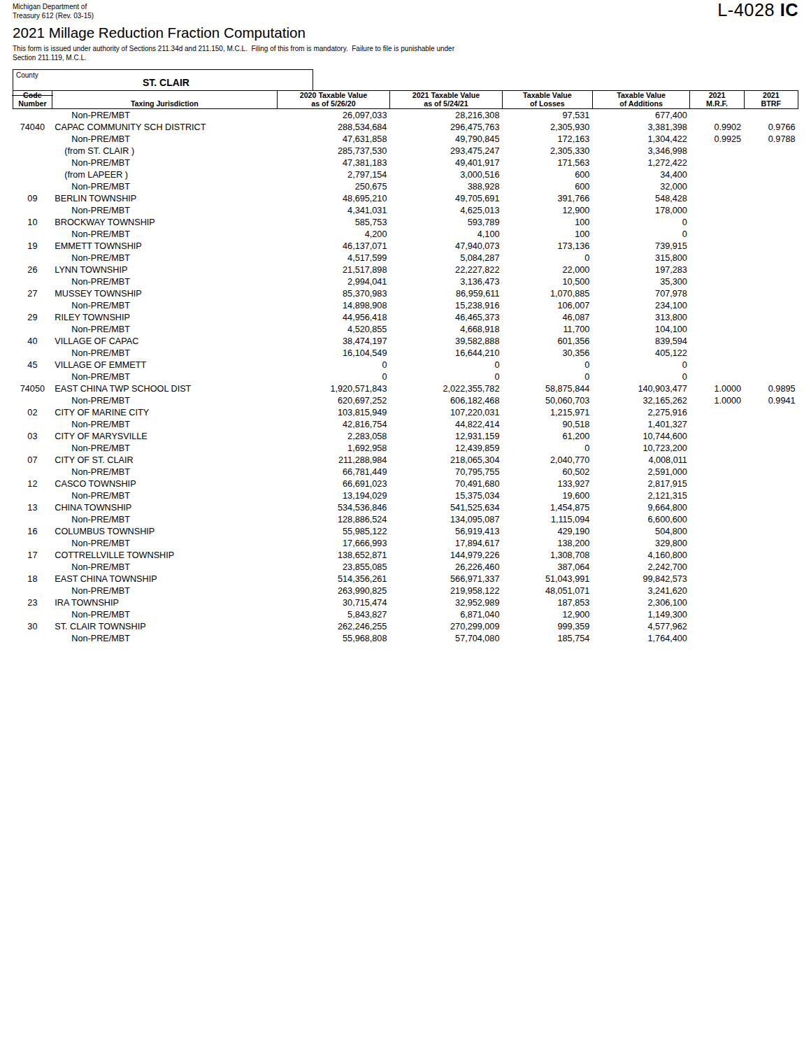Michigan Department of
Treasury 612 (Rev. 03-15)
L-4028 IC
2021 Millage Reduction Fraction Computation
This form is issued under authority of Sections 211.34d and 211.150, M.C.L. Filing of this from is mandatory. Failure to file is punishable under
Section 211.119, M.C.L.
County ST. CLAIR
| Code Number | Taxing Jurisdiction | 2020 Taxable Value as of 5/26/20 | 2021 Taxable Value as of 5/24/21 | Taxable Value of Losses | Taxable Value of Additions | 2021 M.R.F. | 2021 BTRF |
| --- | --- | --- | --- | --- | --- | --- | --- |
| | Non-PRE/MBT | 26,097,033 | 28,216,308 | 97,531 | 677,400 | | |
| 74040 | CAPAC COMMUNITY SCH DISTRICT | 288,534,684 | 296,475,763 | 2,305,930 | 3,381,398 | 0.9902 | 0.9766 |
| | Non-PRE/MBT | 47,631,858 | 49,790,845 | 172,163 | 1,304,422 | 0.9925 | 0.9788 |
| | (from ST. CLAIR ) | 285,737,530 | 293,475,247 | 2,305,330 | 3,346,998 | | |
| | Non-PRE/MBT | 47,381,183 | 49,401,917 | 171,563 | 1,272,422 | | |
| | (from LAPEER ) | 2,797,154 | 3,000,516 | 600 | 34,400 | | |
| | Non-PRE/MBT | 250,675 | 388,928 | 600 | 32,000 | | |
| 09 | BERLIN TOWNSHIP | 48,695,210 | 49,705,691 | 391,766 | 548,428 | | |
| | Non-PRE/MBT | 4,341,031 | 4,625,013 | 12,900 | 178,000 | | |
| 10 | BROCKWAY TOWNSHIP | 585,753 | 593,789 | 100 | 0 | | |
| | Non-PRE/MBT | 4,200 | 4,100 | 100 | 0 | | |
| 19 | EMMETT TOWNSHIP | 46,137,071 | 47,940,073 | 173,136 | 739,915 | | |
| | Non-PRE/MBT | 4,517,599 | 5,084,287 | 0 | 315,800 | | |
| 26 | LYNN TOWNSHIP | 21,517,898 | 22,227,822 | 22,000 | 197,283 | | |
| | Non-PRE/MBT | 2,994,041 | 3,136,473 | 10,500 | 35,300 | | |
| 27 | MUSSEY TOWNSHIP | 85,370,983 | 86,959,611 | 1,070,885 | 707,978 | | |
| | Non-PRE/MBT | 14,898,908 | 15,238,916 | 106,007 | 234,100 | | |
| 29 | RILEY TOWNSHIP | 44,956,418 | 46,465,373 | 46,087 | 313,800 | | |
| | Non-PRE/MBT | 4,520,855 | 4,668,918 | 11,700 | 104,100 | | |
| 40 | VILLAGE OF CAPAC | 38,474,197 | 39,582,888 | 601,356 | 839,594 | | |
| | Non-PRE/MBT | 16,104,549 | 16,644,210 | 30,356 | 405,122 | | |
| 45 | VILLAGE OF EMMETT | 0 | 0 | 0 | 0 | | |
| | Non-PRE/MBT | 0 | 0 | 0 | 0 | | |
| 74050 | EAST CHINA TWP SCHOOL DIST | 1,920,571,843 | 2,022,355,782 | 58,875,844 | 140,903,477 | 1.0000 | 0.9895 |
| | Non-PRE/MBT | 620,697,252 | 606,182,468 | 50,060,703 | 32,165,262 | 1.0000 | 0.9941 |
| 02 | CITY OF MARINE CITY | 103,815,949 | 107,220,031 | 1,215,971 | 2,275,916 | | |
| | Non-PRE/MBT | 42,816,754 | 44,822,414 | 90,518 | 1,401,327 | | |
| 03 | CITY OF MARYSVILLE | 2,283,058 | 12,931,159 | 61,200 | 10,744,600 | | |
| | Non-PRE/MBT | 1,692,958 | 12,439,859 | 0 | 10,723,200 | | |
| 07 | CITY OF ST. CLAIR | 211,288,984 | 218,065,304 | 2,040,770 | 4,008,011 | | |
| | Non-PRE/MBT | 66,781,449 | 70,795,755 | 60,502 | 2,591,000 | | |
| 12 | CASCO TOWNSHIP | 66,691,023 | 70,491,680 | 133,927 | 2,817,915 | | |
| | Non-PRE/MBT | 13,194,029 | 15,375,034 | 19,600 | 2,121,315 | | |
| 13 | CHINA TOWNSHIP | 534,536,846 | 541,525,634 | 1,454,875 | 9,664,800 | | |
| | Non-PRE/MBT | 128,886,524 | 134,095,087 | 1,115,094 | 6,600,600 | | |
| 16 | COLUMBUS TOWNSHIP | 55,985,122 | 56,919,413 | 429,190 | 504,800 | | |
| | Non-PRE/MBT | 17,666,993 | 17,894,617 | 138,200 | 329,800 | | |
| 17 | COTTRELLVILLE TOWNSHIP | 138,652,871 | 144,979,226 | 1,308,708 | 4,160,800 | | |
| | Non-PRE/MBT | 23,855,085 | 26,226,460 | 387,064 | 2,242,700 | | |
| 18 | EAST CHINA TOWNSHIP | 514,356,261 | 566,971,337 | 51,043,991 | 99,842,573 | | |
| | Non-PRE/MBT | 263,990,825 | 219,958,122 | 48,051,071 | 3,241,620 | | |
| 23 | IRA TOWNSHIP | 30,715,474 | 32,952,989 | 187,853 | 2,306,100 | | |
| | Non-PRE/MBT | 5,843,827 | 6,871,040 | 12,900 | 1,149,300 | | |
| 30 | ST. CLAIR TOWNSHIP | 262,246,255 | 270,299,009 | 999,359 | 4,577,962 | | |
| | Non-PRE/MBT | 55,968,808 | 57,704,080 | 185,754 | 1,764,400 | | |